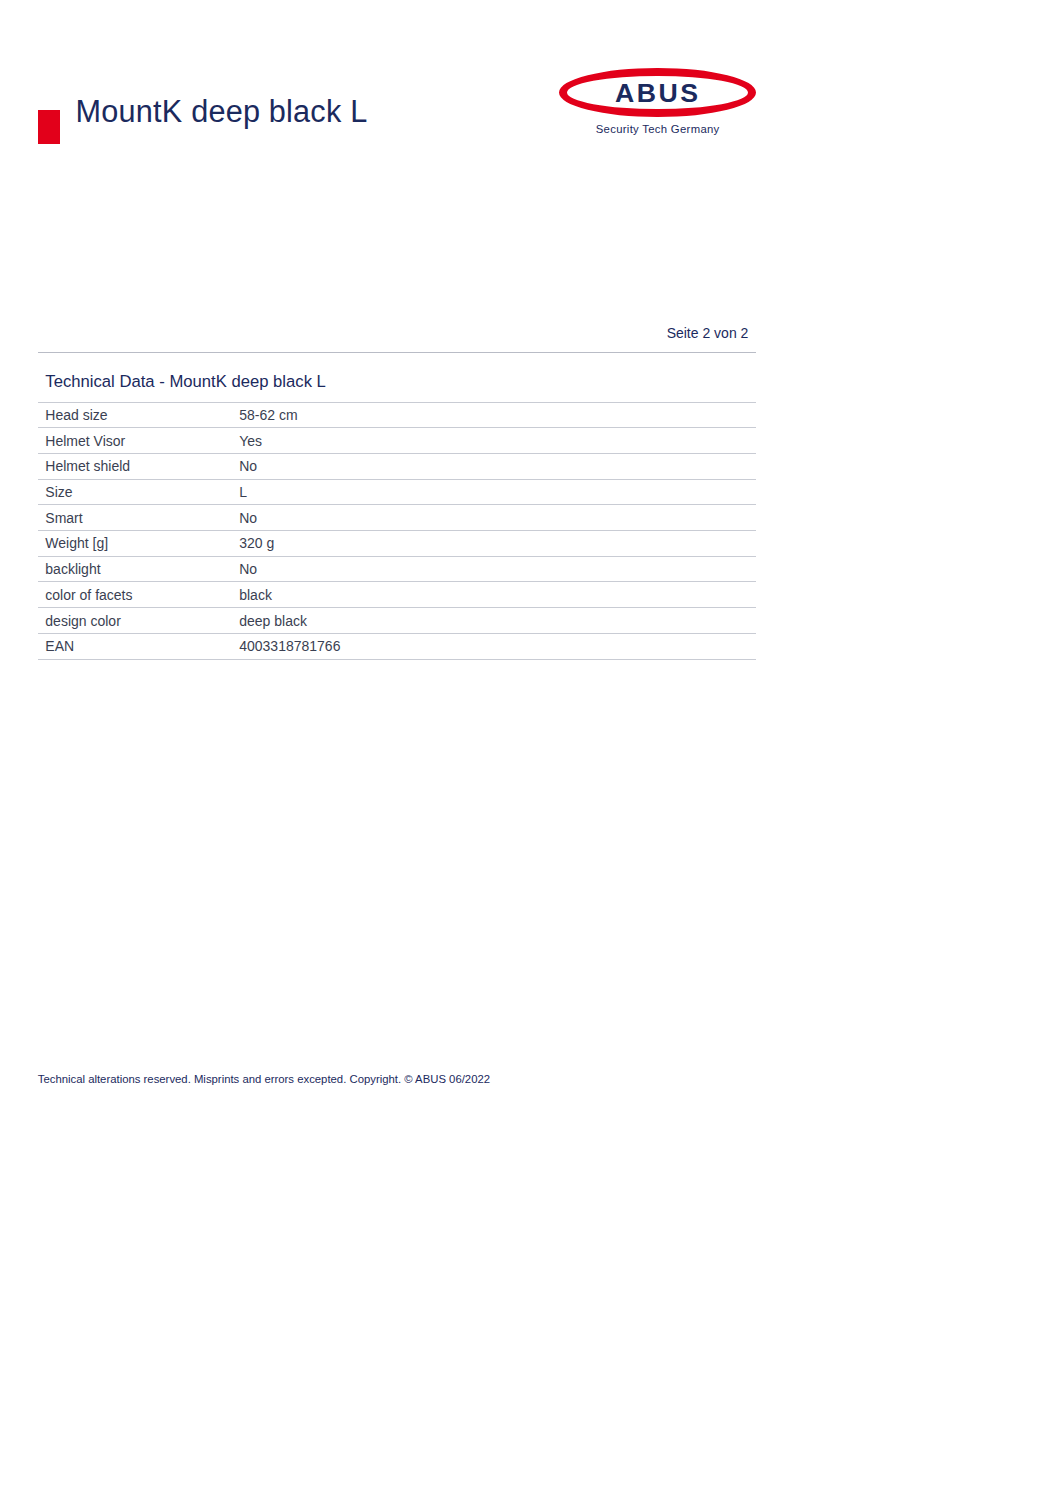MountK deep black L
ABUS
Security Tech Germany
Seite 2 von 2
Technical Data - MountK deep black L
| Head size | 58-62 cm |
| Helmet Visor | Yes |
| Helmet shield | No |
| Size | L |
| Smart | No |
| Weight [g] | 320 g |
| backlight | No |
| color of facets | black |
| design color | deep black |
| EAN | 4003318781766 |
Technical alterations reserved. Misprints and errors excepted. Copyright. © ABUS 06/2022